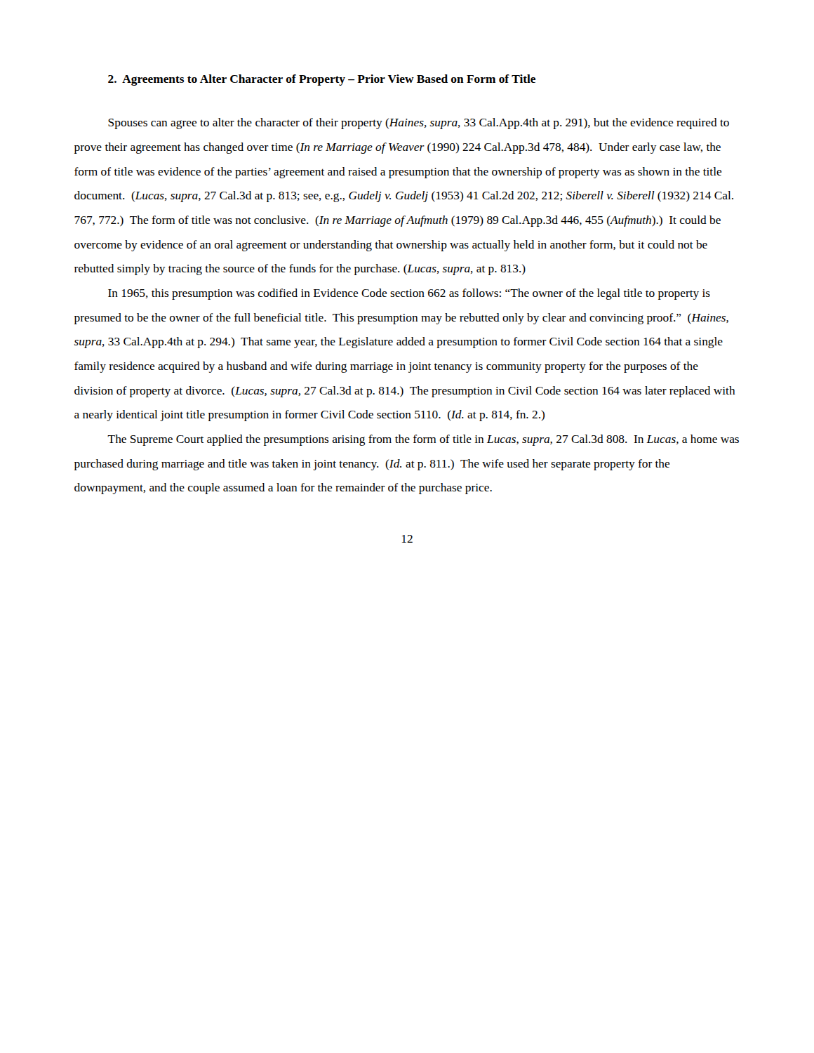2. Agreements to Alter Character of Property – Prior View Based on Form of Title
Spouses can agree to alter the character of their property (Haines, supra, 33 Cal.App.4th at p. 291), but the evidence required to prove their agreement has changed over time (In re Marriage of Weaver (1990) 224 Cal.App.3d 478, 484). Under early case law, the form of title was evidence of the parties’ agreement and raised a presumption that the ownership of property was as shown in the title document. (Lucas, supra, 27 Cal.3d at p. 813; see, e.g., Gudelj v. Gudelj (1953) 41 Cal.2d 202, 212; Siberell v. Siberell (1932) 214 Cal. 767, 772.) The form of title was not conclusive. (In re Marriage of Aufmuth (1979) 89 Cal.App.3d 446, 455 (Aufmuth).) It could be overcome by evidence of an oral agreement or understanding that ownership was actually held in another form, but it could not be rebutted simply by tracing the source of the funds for the purchase. (Lucas, supra, at p. 813.)
In 1965, this presumption was codified in Evidence Code section 662 as follows: “The owner of the legal title to property is presumed to be the owner of the full beneficial title. This presumption may be rebutted only by clear and convincing proof.” (Haines, supra, 33 Cal.App.4th at p. 294.) That same year, the Legislature added a presumption to former Civil Code section 164 that a single family residence acquired by a husband and wife during marriage in joint tenancy is community property for the purposes of the division of property at divorce. (Lucas, supra, 27 Cal.3d at p. 814.) The presumption in Civil Code section 164 was later replaced with a nearly identical joint title presumption in former Civil Code section 5110. (Id. at p. 814, fn. 2.)
The Supreme Court applied the presumptions arising from the form of title in Lucas, supra, 27 Cal.3d 808. In Lucas, a home was purchased during marriage and title was taken in joint tenancy. (Id. at p. 811.) The wife used her separate property for the downpayment, and the couple assumed a loan for the remainder of the purchase price.
12